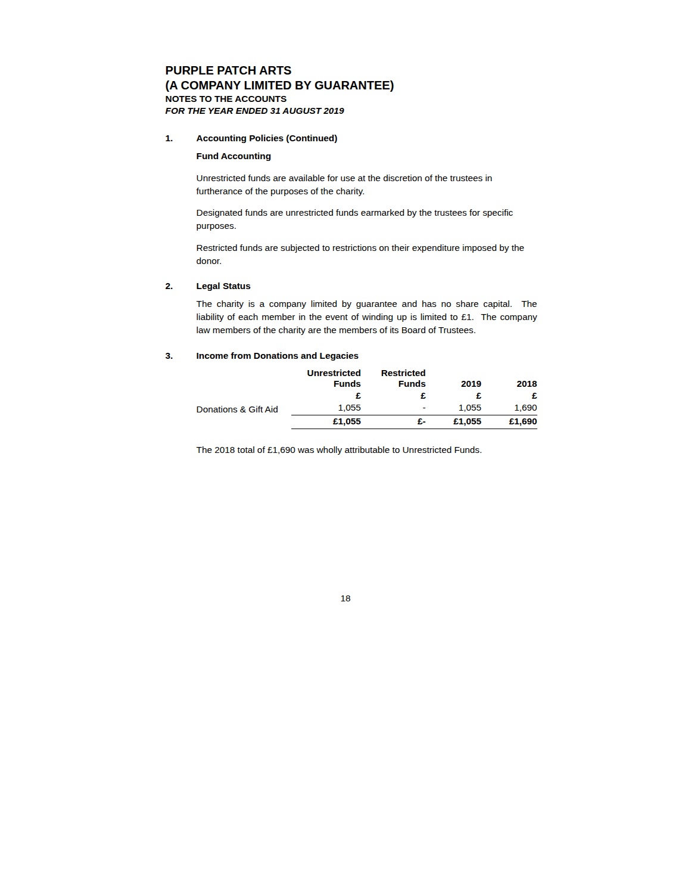PURPLE PATCH ARTS
(A COMPANY LIMITED BY GUARANTEE)
NOTES TO THE ACCOUNTS
FOR THE YEAR ENDED 31 AUGUST 2019
1. Accounting Policies (Continued)
Fund Accounting
Unrestricted funds are available for use at the discretion of the trustees in furtherance of the purposes of the charity.
Designated funds are unrestricted funds earmarked by the trustees for specific purposes.
Restricted funds are subjected to restrictions on their expenditure imposed by the donor.
2. Legal Status
The charity is a company limited by guarantee and has no share capital. The liability of each member in the event of winding up is limited to £1. The company law members of the charity are the members of its Board of Trustees.
3. Income from Donations and Legacies
| | Unrestricted Funds | Restricted Funds | 2019 | 2018 |
| | £ | £ | £ | £ |
| Donations & Gift Aid | 1,055 | - | 1,055 | 1,690 |
| | £1,055 | £- | £1,055 | £1,690 |
The 2018 total of £1,690 was wholly attributable to Unrestricted Funds.
18